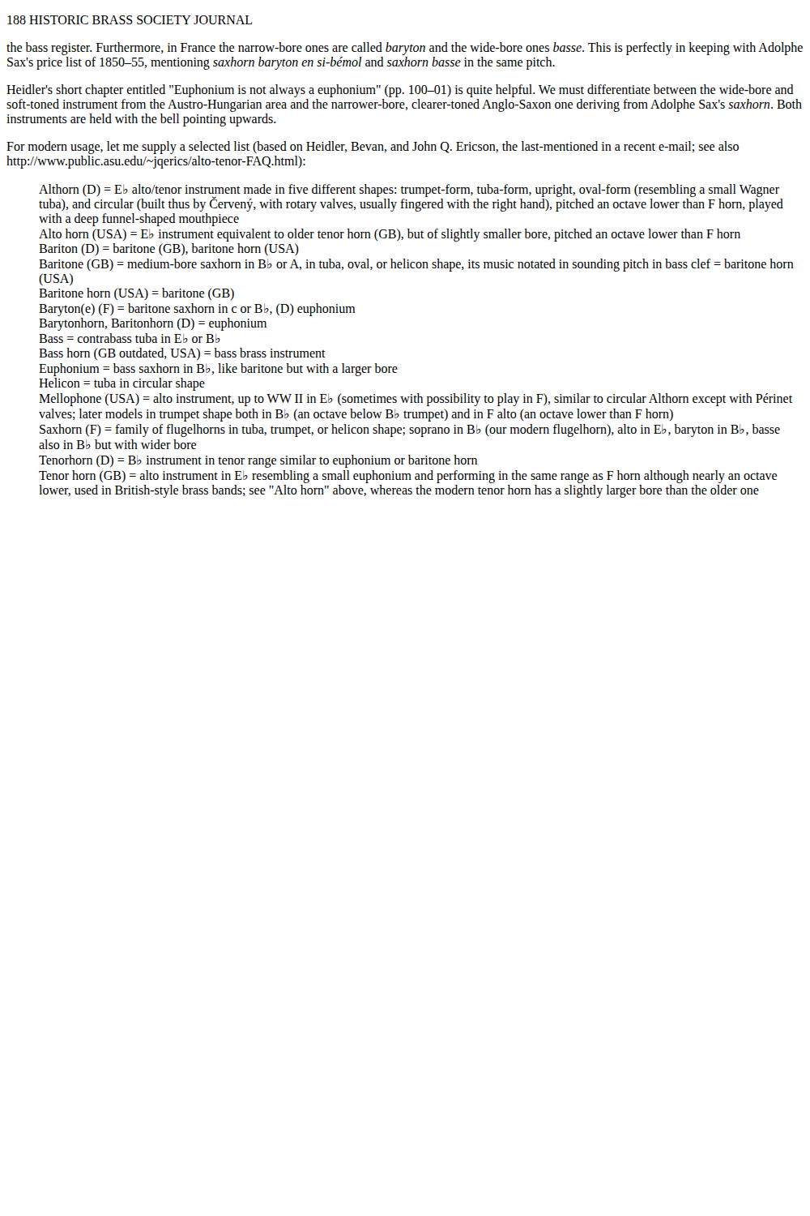188 HISTORIC BRASS SOCIETY JOURNAL
the bass register. Furthermore, in France the narrow-bore ones are called baryton and the wide-bore ones basse. This is perfectly in keeping with Adolphe Sax's price list of 1850–55, mentioning saxhorn baryton en si-bémol and saxhorn basse in the same pitch.
Heidler's short chapter entitled "Euphonium is not always a euphonium" (pp. 100–01) is quite helpful. We must differentiate between the wide-bore and soft-toned instrument from the Austro-Hungarian area and the narrower-bore, clearer-toned Anglo-Saxon one deriving from Adolphe Sax's saxhorn. Both instruments are held with the bell pointing upwards.
For modern usage, let me supply a selected list (based on Heidler, Bevan, and John Q. Ericson, the last-mentioned in a recent e-mail; see also http://www.public.asu.edu/~jqerics/alto-tenor-FAQ.html):
Althorn (D) = E♭ alto/tenor instrument made in five different shapes: trumpet-form, tuba-form, upright, oval-form (resembling a small Wagner tuba), and circular (built thus by Červený, with rotary valves, usually fingered with the right hand), pitched an octave lower than F horn, played with a deep funnel-shaped mouthpiece
Alto horn (USA) = E♭ instrument equivalent to older tenor horn (GB), but of slightly smaller bore, pitched an octave lower than F horn
Bariton (D) = baritone (GB), baritone horn (USA)
Baritone (GB) = medium-bore saxhorn in B♭ or A, in tuba, oval, or helicon shape, its music notated in sounding pitch in bass clef = baritone horn (USA)
Baritone horn (USA) = baritone (GB)
Baryton(e) (F) = baritone saxhorn in c or B♭, (D) euphonium
Barytonhorn, Baritonhorn (D) = euphonium
Bass = contrabass tuba in E♭ or B♭
Bass horn (GB outdated, USA) = bass brass instrument
Euphonium = bass saxhorn in B♭, like baritone but with a larger bore
Helicon = tuba in circular shape
Mellophone (USA) = alto instrument, up to WW II in E♭ (sometimes with possibility to play in F), similar to circular Althorn except with Périnet valves; later models in trumpet shape both in B♭ (an octave below B♭ trumpet) and in F alto (an octave lower than F horn)
Saxhorn (F) = family of flugelhorns in tuba, trumpet, or helicon shape; soprano in B♭ (our modern flugelhorn), alto in E♭, baryton in B♭, basse also in B♭ but with wider bore
Tenorhorn (D) = B♭ instrument in tenor range similar to euphonium or baritone horn
Tenor horn (GB) = alto instrument in E♭ resembling a small euphonium and performing in the same range as F horn although nearly an octave lower, used in British-style brass bands; see "Alto horn" above, whereas the modern tenor horn has a slightly larger bore than the older one